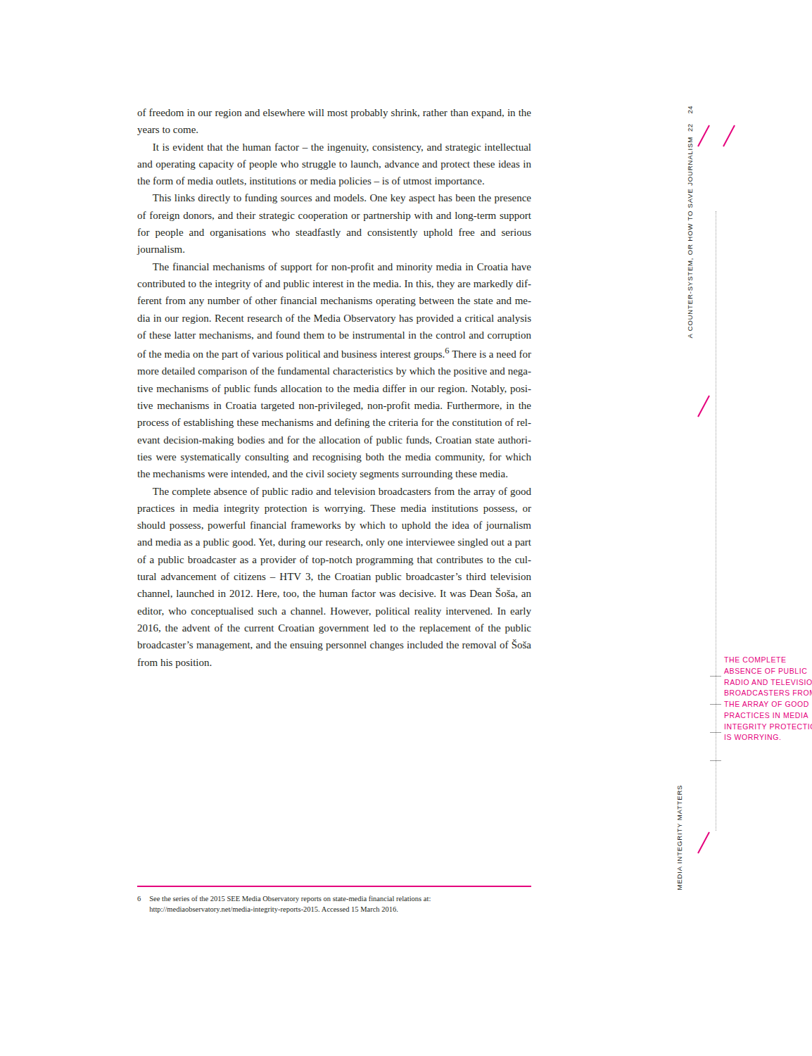of freedom in our region and elsewhere will most probably shrink, rather than expand, in the years to come.
It is evident that the human factor – the ingenuity, consistency, and strategic intellectual and operating capacity of people who struggle to launch, advance and protect these ideas in the form of media outlets, institutions or media policies – is of utmost importance.
This links directly to funding sources and models. One key aspect has been the presence of foreign donors, and their strategic cooperation or partnership with and long-term support for people and organisations who steadfastly and consistently uphold free and serious journalism.
The financial mechanisms of support for non-profit and minority media in Croatia have contributed to the integrity of and public interest in the media. In this, they are markedly different from any number of other financial mechanisms operating between the state and media in our region. Recent research of the Media Observatory has provided a critical analysis of these latter mechanisms, and found them to be instrumental in the control and corruption of the media on the part of various political and business interest groups.6 There is a need for more detailed comparison of the fundamental characteristics by which the positive and negative mechanisms of public funds allocation to the media differ in our region. Notably, positive mechanisms in Croatia targeted non-privileged, non-profit media. Furthermore, in the process of establishing these mechanisms and defining the criteria for the constitution of relevant decision-making bodies and for the allocation of public funds, Croatian state authorities were systematically consulting and recognising both the media community, for which the mechanisms were intended, and the civil society segments surrounding these media.
The complete absence of public radio and television broadcasters from the array of good practices in media integrity protection is worrying. These media institutions possess, or should possess, powerful financial frameworks by which to uphold the idea of journalism and media as a public good. Yet, during our research, only one interviewee singled out a part of a public broadcaster as a provider of top-notch programming that contributes to the cultural advancement of citizens – HTV 3, the Croatian public broadcaster’s third television channel, launched in 2012. Here, too, the human factor was decisive. It was Dean Šoša, an editor, who conceptualised such a channel. However, political reality intervened. In early 2016, the advent of the current Croatian government led to the replacement of the public broadcaster’s management, and the ensuing personnel changes included the removal of Šoša from his position.
6
See the series of the 2015 SEE Media Observatory reports on state-media financial relations at: http://mediaobservatory.net/media-integrity-reports-2015. Accessed 15 March 2016.
A COUNTER-SYSTEM, OR HOW TO SAVE JOURNALISM 22 24
THE COMPLETE ABSENCE OF PUBLIC RADIO AND TELEVISION BROADCASTERS FROM THE ARRAY OF GOOD PRACTICES IN MEDIA INTEGRITY PROTECTION IS WORRYING.
MEDIA INTEGRITY MATTERS